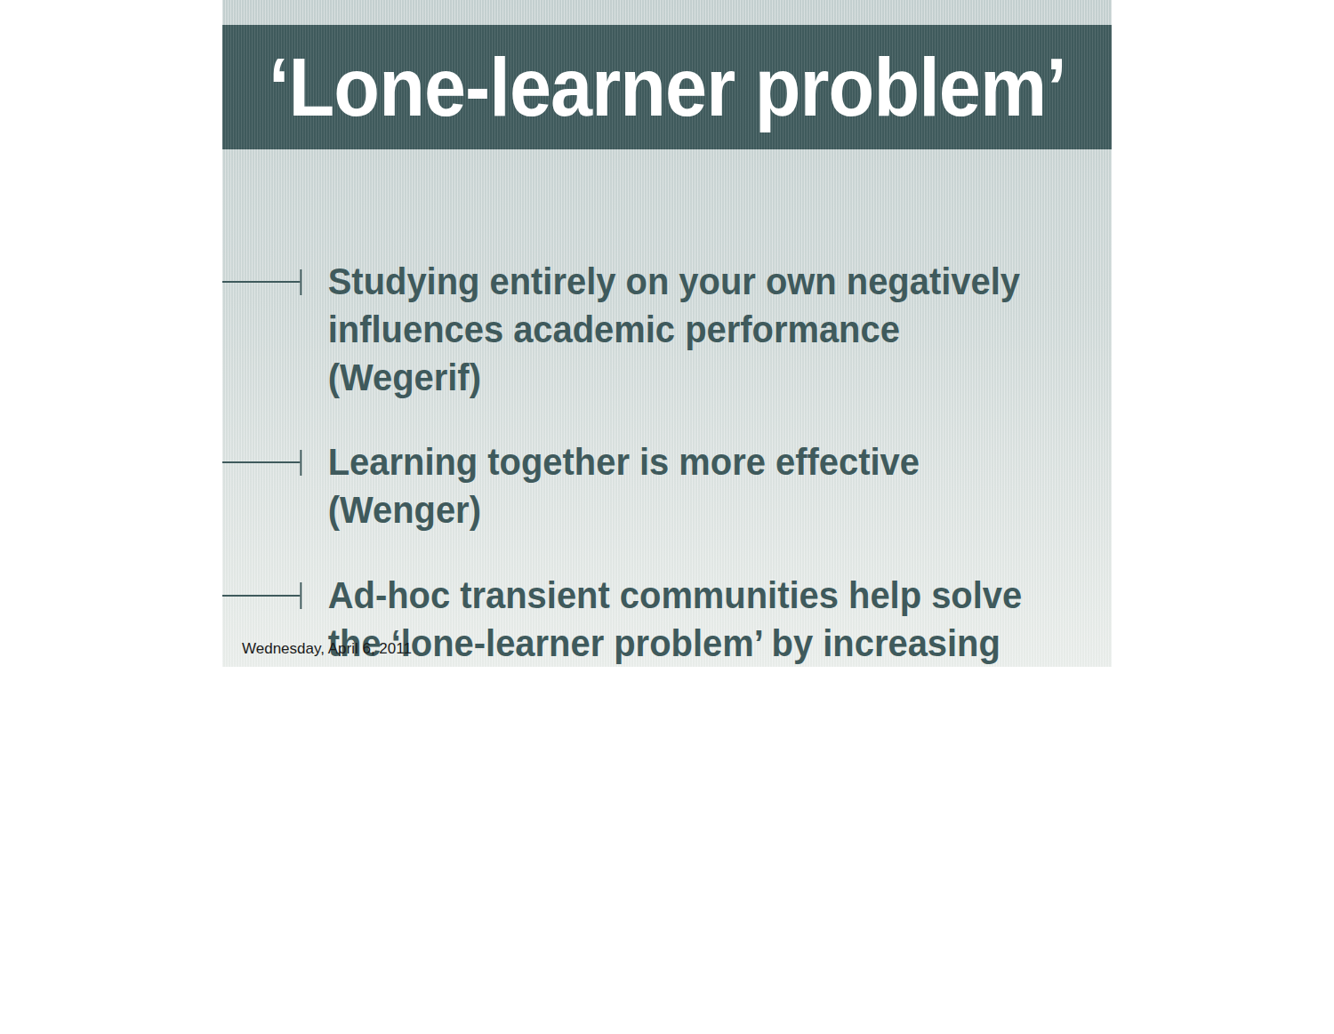‘Lone-learner problem’
Studying entirely on your own negatively influences academic performance (Wegerif)
Learning together is more effective (Wenger)
Ad-hoc transient communities help solve the ‘lone-learner problem’ by increasing sociability (Preece)
Wednesday, April 6, 2011